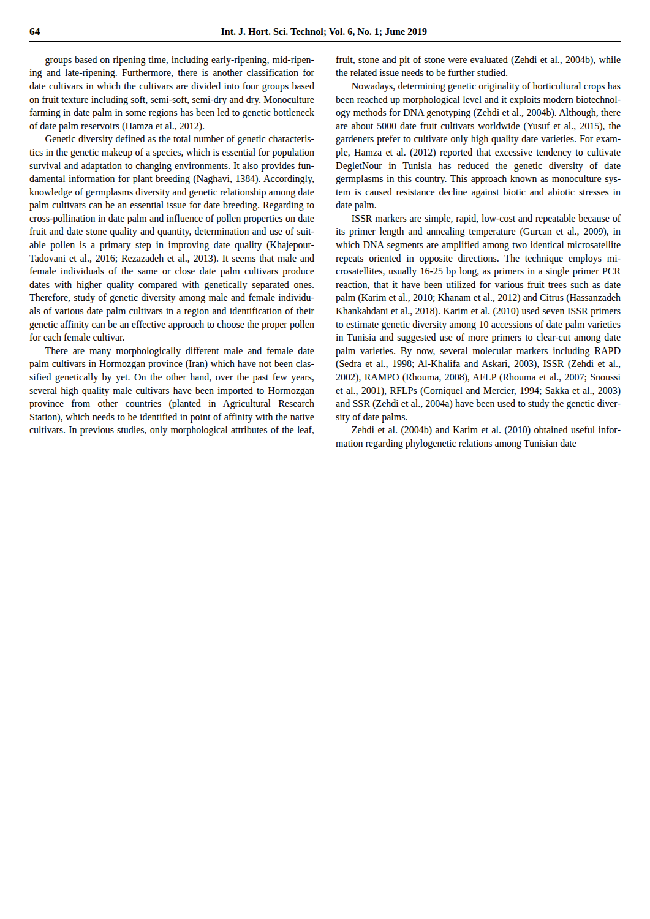64 Int. J. Hort. Sci. Technol; Vol. 6, No. 1; June 2019
groups based on ripening time, including early-ripening, mid-ripening and late-ripening. Furthermore, there is another classification for date cultivars in which the cultivars are divided into four groups based on fruit texture including soft, semi-soft, semi-dry and dry. Monoculture farming in date palm in some regions has been led to genetic bottleneck of date palm reservoirs (Hamza et al., 2012).
Genetic diversity defined as the total number of genetic characteristics in the genetic makeup of a species, which is essential for population survival and adaptation to changing environments. It also provides fundamental information for plant breeding (Naghavi, 1384). Accordingly, knowledge of germplasms diversity and genetic relationship among date palm cultivars can be an essential issue for date breeding. Regarding to cross-pollination in date palm and influence of pollen properties on date fruit and date stone quality and quantity, determination and use of suitable pollen is a primary step in improving date quality (Khajepour-Tadovani et al., 2016; Rezazadeh et al., 2013). It seems that male and female individuals of the same or close date palm cultivars produce dates with higher quality compared with genetically separated ones. Therefore, study of genetic diversity among male and female individuals of various date palm cultivars in a region and identification of their genetic affinity can be an effective approach to choose the proper pollen for each female cultivar.
There are many morphologically different male and female date palm cultivars in Hormozgan province (Iran) which have not been classified genetically by yet. On the other hand, over the past few years, several high quality male cultivars have been imported to Hormozgan province from other countries (planted in Agricultural Research Station), which needs to be identified in point of affinity with the native cultivars. In previous studies, only morphological attributes of the leaf, fruit, stone and pit of stone were evaluated (Zehdi et al., 2004b), while the related issue needs to be further studied.
Nowadays, determining genetic originality of horticultural crops has been reached up morphological level and it exploits modern biotechnology methods for DNA genotyping (Zehdi et al., 2004b). Although, there are about 5000 date fruit cultivars worldwide (Yusuf et al., 2015), the gardeners prefer to cultivate only high quality date varieties. For example, Hamza et al. (2012) reported that excessive tendency to cultivate DegletNour in Tunisia has reduced the genetic diversity of date germplasms in this country. This approach known as monoculture system is caused resistance decline against biotic and abiotic stresses in date palm.
ISSR markers are simple, rapid, low-cost and repeatable because of its primer length and annealing temperature (Gurcan et al., 2009), in which DNA segments are amplified among two identical microsatellite repeats oriented in opposite directions. The technique employs microsatellites, usually 16-25 bp long, as primers in a single primer PCR reaction, that it have been utilized for various fruit trees such as date palm (Karim et al., 2010; Khanam et al., 2012) and Citrus (Hassanzadeh Khankahdani et al., 2018). Karim et al. (2010) used seven ISSR primers to estimate genetic diversity among 10 accessions of date palm varieties in Tunisia and suggested use of more primers to clear-cut among date palm varieties. By now, several molecular markers including RAPD (Sedra et al., 1998; Al-Khalifa and Askari, 2003), ISSR (Zehdi et al., 2002), RAMPO (Rhouma, 2008), AFLP (Rhouma et al., 2007; Snoussi et al., 2001), RFLPs (Corniquel and Mercier, 1994; Sakka et al., 2003) and SSR (Zehdi et al., 2004a) have been used to study the genetic diversity of date palms.
Zehdi et al. (2004b) and Karim et al. (2010) obtained useful information regarding phylogenetic relations among Tunisian date